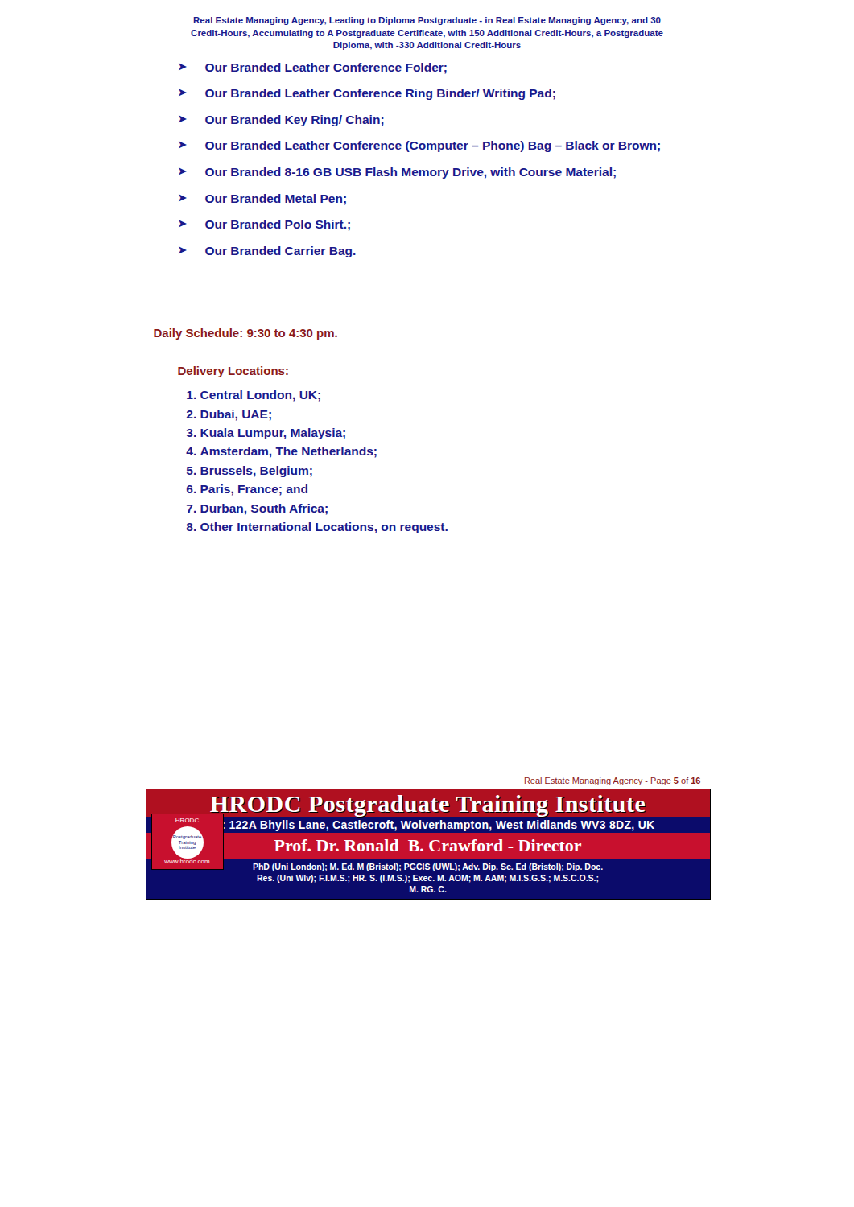Real Estate Managing Agency, Leading to Diploma Postgraduate - in Real Estate Managing Agency, and 30
Credit-Hours, Accumulating to A Postgraduate Certificate, with 150 Additional Credit-Hours, a Postgraduate
Diploma, with -330 Additional Credit-Hours
Our Branded Leather Conference Folder;
Our Branded Leather Conference Ring Binder/ Writing Pad;
Our Branded Key Ring/ Chain;
Our Branded Leather Conference (Computer – Phone) Bag – Black or Brown;
Our Branded 8-16 GB USB Flash Memory Drive, with Course Material;
Our Branded Metal Pen;
Our Branded Polo Shirt.;
Our Branded Carrier Bag.
Daily Schedule: 9:30 to 4:30 pm.
Delivery Locations:
Central London, UK;
Dubai, UAE;
Kuala Lumpur, Malaysia;
Amsterdam, The Netherlands;
Brussels, Belgium;
Paris, France; and
Durban, South Africa;
Other International Locations, on request.
Real Estate Managing Agency - Page 5 of 16
HRODC Postgraduate Training Institute
HQ : 122A Bhylls Lane, Castlecroft, Wolverhampton, West Midlands WV3 8DZ, UK
Prof. Dr. Ronald B. Crawford - Director
PhD (Uni London); M. Ed. M (Bristol); PGCIS (UWL); Adv. Dip. Sc. Ed (Bristol); Dip. Doc.
Res. (Uni Wlv); F.I.M.S.; HR. S. (I.M.S.); Exec. M. AOM; M. AAM; M.I.S.G.S.; M.S.C.O.S.;
M. RG. C.
HRODC
Postgraduate
Training
Institute
www.hrodc.com